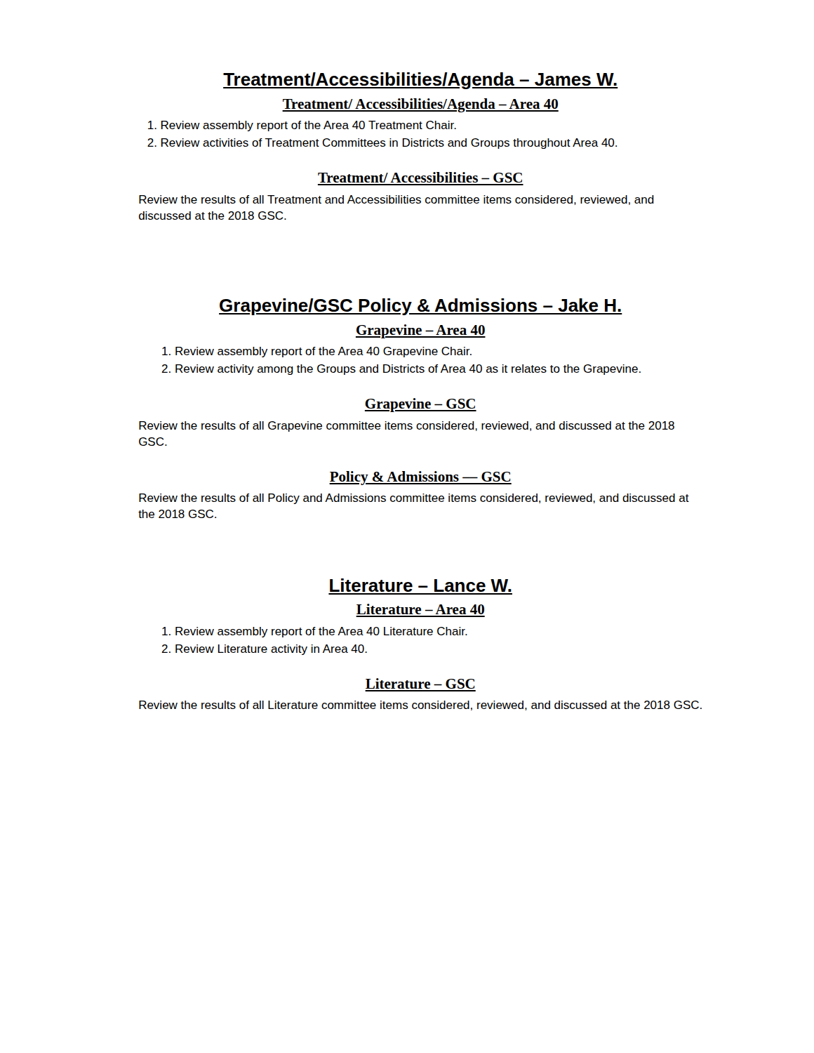Treatment/Accessibilities/Agenda – James W.
Treatment/ Accessibilities/Agenda – Area 40
Review assembly report of the Area 40 Treatment Chair.
Review activities of Treatment Committees in Districts and Groups throughout Area 40.
Treatment/ Accessibilities – GSC
Review the results of all Treatment and Accessibilities committee items considered, reviewed, and discussed at the 2018 GSC.
Grapevine/GSC Policy & Admissions – Jake H.
Grapevine – Area 40
Review assembly report of the Area 40 Grapevine Chair.
Review activity among the Groups and Districts of Area 40 as it relates to the Grapevine.
Grapevine – GSC
Review the results of all Grapevine committee items considered, reviewed, and discussed at the 2018 GSC.
Policy & Admissions –– GSC
Review the results of all Policy and Admissions committee items considered, reviewed, and discussed at the 2018 GSC.
Literature – Lance W.
Literature – Area 40
Review assembly report of the Area 40 Literature Chair.
Review Literature activity in Area 40.
Literature – GSC
Review the results of all Literature committee items considered, reviewed, and discussed at the 2018 GSC.